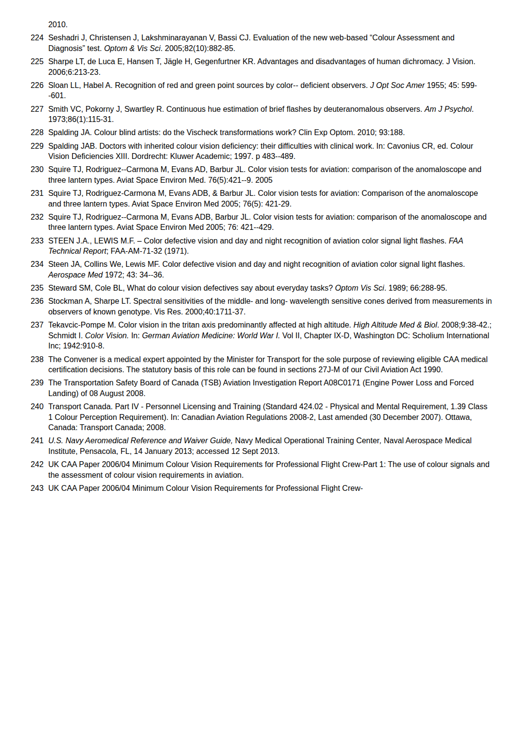2010.
Seshadri J, Christensen J, Lakshminarayanan V, Bassi CJ. Evaluation of the new web-based “Colour Assessment and Diagnosis” test. Optom & Vis Sci. 2005;82(10):882-85.
Sharpe LT, de Luca E, Hansen T, Jägle H, Gegenfurtner KR. Advantages and disadvantages of human dichromacy. J Vision. 2006;6:213-23.
Sloan LL, Habel A. Recognition of red and green point sources by color-- deficient observers. J Opt Soc Amer 1955; 45: 599--601.
Smith VC, Pokorny J, Swartley R. Continuous hue estimation of brief flashes by deuteranomalous observers. Am J Psychol. 1973;86(1):115-31.
Spalding JA. Colour blind artists: do the Vischeck transformations work? Clin Exp Optom. 2010; 93:188.
Spalding JAB. Doctors with inherited colour vision deficiency: their difficulties with clinical work. In: Cavonius CR, ed. Colour Vision Deficiencies XIII. Dordrecht: Kluwer Academic; 1997. p 483--489.
Squire TJ, Rodriguez--Carmona M, Evans AD, Barbur JL. Color vision tests for aviation: comparison of the anomaloscope and three lantern types. Aviat Space Environ Med. 76(5):421--9. 2005
Squire TJ, Rodriguez-Carmona M, Evans ADB, & Barbur JL. Color vision tests for aviation: Comparison of the anomaloscope and three lantern types. Aviat Space Environ Med 2005; 76(5): 421-29.
Squire TJ, Rodriguez--Carmona M, Evans ADB, Barbur JL. Color vision tests for aviation: comparison of the anomaloscope and three lantern types. Aviat Space Environ Med 2005; 76: 421--429.
STEEN J.A., LEWIS M.F. – Color defective vision and day and night recognition of aviation color signal light flashes. FAA Technical Report; FAA-AM-71-32 (1971).
Steen JA, Collins We, Lewis MF. Color defective vision and day and night recognition of aviation color signal light flashes. Aerospace Med 1972; 43: 34--36.
Steward SM, Cole BL, What do colour vision defectives say about everyday tasks? Optom Vis Sci. 1989; 66:288-95.
Stockman A, Sharpe LT. Spectral sensitivities of the middle- and long- wavelength sensitive cones derived from measurements in observers of known genotype. Vis Res. 2000;40:1711-37.
Tekavcic-Pompe M. Color vision in the tritan axis predominantly affected at high altitude. High Altitude Med & Biol. 2008;9:38-42.; Schmidt I. Color Vision. In: German Aviation Medicine: World War I. Vol II, Chapter IX-D, Washington DC: Scholium International Inc; 1942:910-8.
The Convener is a medical expert appointed by the Minister for Transport for the sole purpose of reviewing eligible CAA medical certification decisions. The statutory basis of this role can be found in sections 27J-M of our Civil Aviation Act 1990.
The Transportation Safety Board of Canada (TSB) Aviation Investigation Report A08C0171 (Engine Power Loss and Forced Landing) of 08 August 2008.
Transport Canada. Part IV - Personnel Licensing and Training (Standard 424.02 - Physical and Mental Requirement, 1.39 Class 1 Colour Perception Requirement). In: Canadian Aviation Regulations 2008-2, Last amended (30 December 2007). Ottawa, Canada: Transport Canada; 2008.
U.S. Navy Aeromedical Reference and Waiver Guide, Navy Medical Operational Training Center, Naval Aerospace Medical Institute, Pensacola, FL, 14 January 2013; accessed 12 Sept 2013.
UK CAA Paper 2006/04 Minimum Colour Vision Requirements for Professional Flight Crew-Part 1: The use of colour signals and the assessment of colour vision requirements in aviation.
UK CAA Paper 2006/04 Minimum Colour Vision Requirements for Professional Flight Crew-